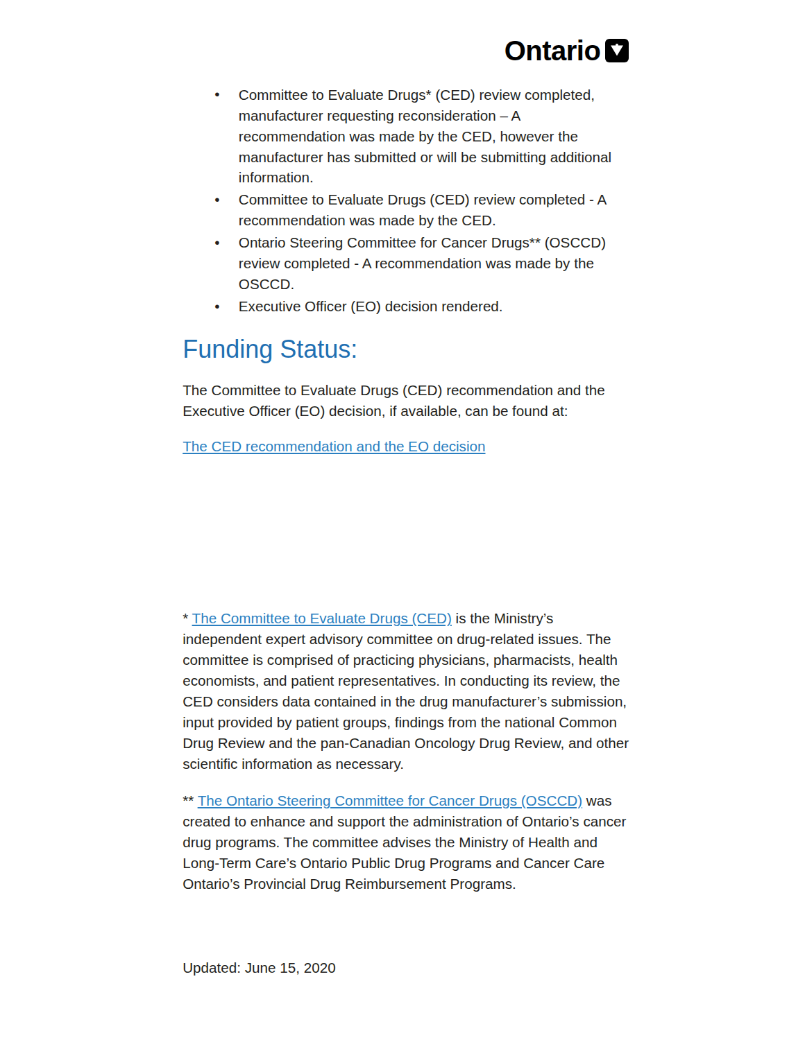Ontario
Committee to Evaluate Drugs* (CED) review completed, manufacturer requesting reconsideration – A recommendation was made by the CED, however the manufacturer has submitted or will be submitting additional information.
Committee to Evaluate Drugs (CED) review completed - A recommendation was made by the CED.
Ontario Steering Committee for Cancer Drugs** (OSCCD) review completed - A recommendation was made by the OSCCD.
Executive Officer (EO) decision rendered.
Funding Status:
The Committee to Evaluate Drugs (CED) recommendation and the Executive Officer (EO) decision, if available, can be found at:
The CED recommendation and the EO decision
* The Committee to Evaluate Drugs (CED) is the Ministry’s independent expert advisory committee on drug-related issues. The committee is comprised of practicing physicians, pharmacists, health economists, and patient representatives. In conducting its review, the CED considers data contained in the drug manufacturer’s submission, input provided by patient groups, findings from the national Common Drug Review and the pan-Canadian Oncology Drug Review, and other scientific information as necessary.
** The Ontario Steering Committee for Cancer Drugs (OSCCD) was created to enhance and support the administration of Ontario’s cancer drug programs. The committee advises the Ministry of Health and Long-Term Care’s Ontario Public Drug Programs and Cancer Care Ontario’s Provincial Drug Reimbursement Programs.
Updated: June 15, 2020